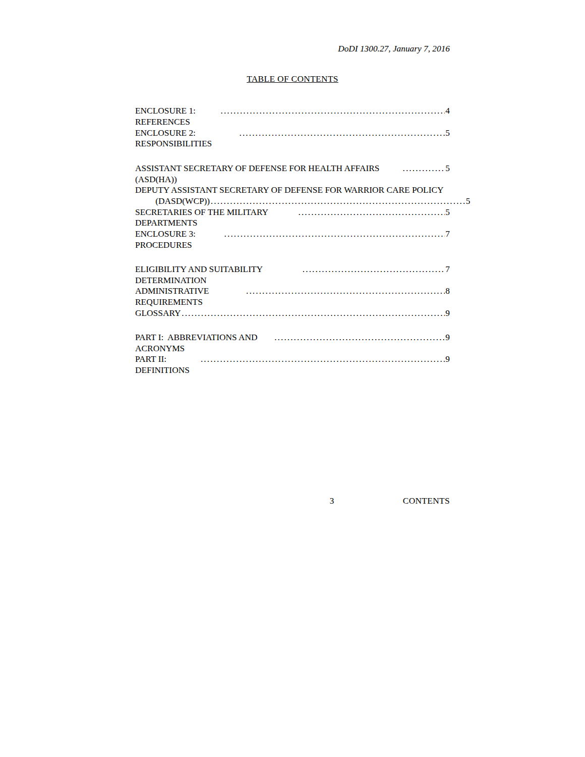DoDI 1300.27, January 7, 2016
TABLE OF CONTENTS
ENCLOSURE 1: REFERENCES .................................................................................................. 4
ENCLOSURE 2: RESPONSIBILITIES ....................................................................................... 5
ASSISTANT SECRETARY OF DEFENSE FOR HEALTH AFFAIRS (ASD(HA)) .............. 5
DEPUTY ASSISTANT SECRETARY OF DEFENSE FOR WARRIOR CARE POLICY
(DASD(WCP)) ..................................................................................................................... 5
SECRETARIES OF THE MILITARY DEPARTMENTS ....................................................... 5
ENCLOSURE 3: PROCEDURES .............................................................................................. 7
ELIGIBILITY AND SUITABILITY DETERMINATION ..................................................... 7
ADMINISTRATIVE REQUIREMENTS ................................................................................ 8
GLOSSARY ......................................................................................................................... 9
PART I: ABBREVIATIONS AND ACRONYMS .................................................................. 9
PART II: DEFINITIONS ......................................................................................................... 9
3 CONTENTS